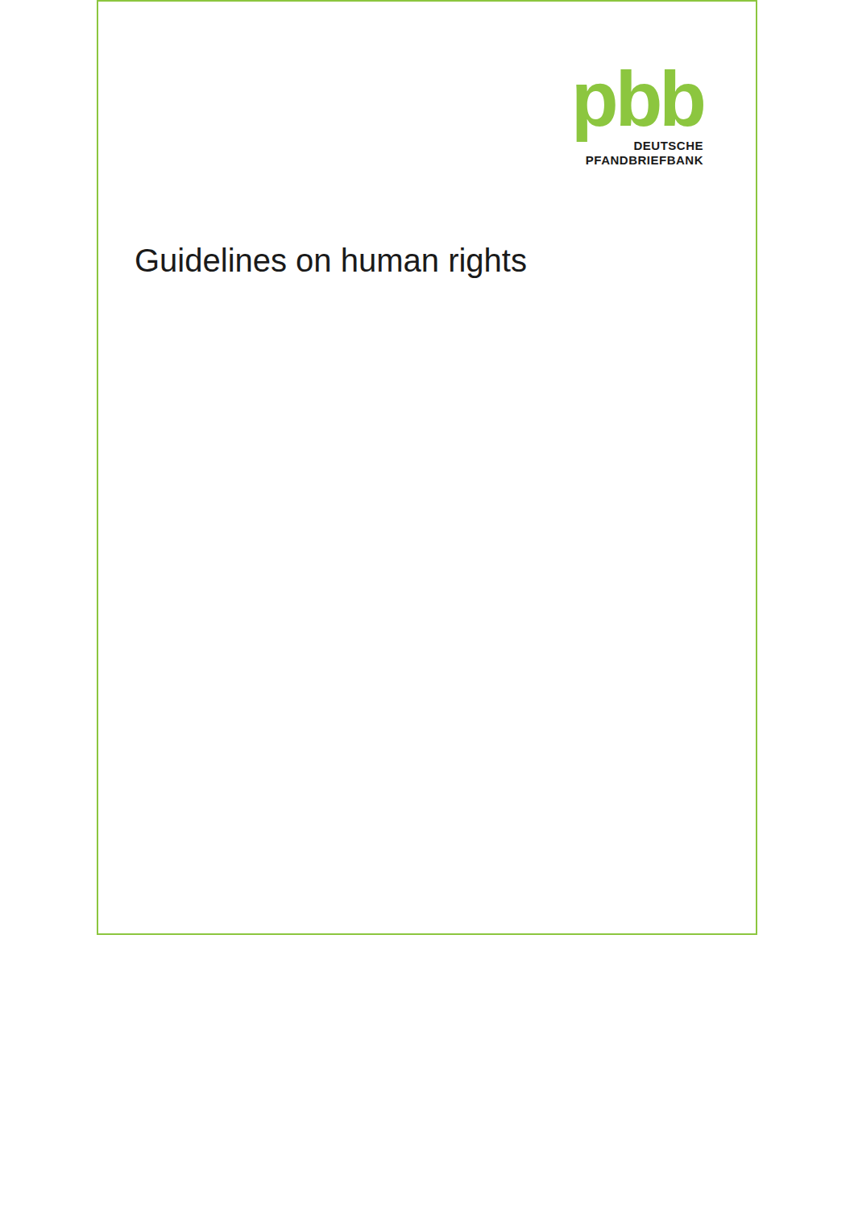pbb
Deutsche
Pfandbriefbank
Guidelines on human rights